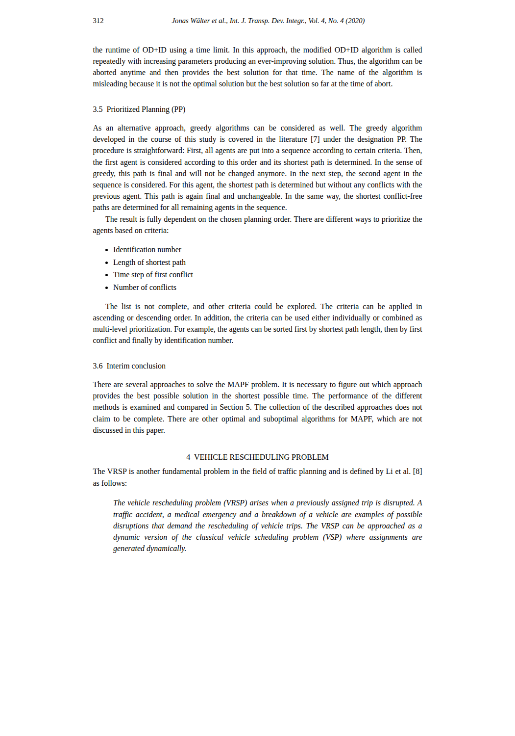312 Jonas Wälter et al., Int. J. Transp. Dev. Integr., Vol. 4, No. 4 (2020)
the runtime of OD+ID using a time limit. In this approach, the modified OD+ID algorithm is called repeatedly with increasing parameters producing an ever-improving solution. Thus, the algorithm can be aborted anytime and then provides the best solution for that time. The name of the algorithm is misleading because it is not the optimal solution but the best solution so far at the time of abort.
3.5 Prioritized Planning (PP)
As an alternative approach, greedy algorithms can be considered as well. The greedy algorithm developed in the course of this study is covered in the literature [7] under the designation PP. The procedure is straightforward: First, all agents are put into a sequence according to certain criteria. Then, the first agent is considered according to this order and its shortest path is determined. In the sense of greedy, this path is final and will not be changed anymore. In the next step, the second agent in the sequence is considered. For this agent, the shortest path is determined but without any conflicts with the previous agent. This path is again final and unchangeable. In the same way, the shortest conflict-free paths are determined for all remaining agents in the sequence.
The result is fully dependent on the chosen planning order. There are different ways to prioritize the agents based on criteria:
Identification number
Length of shortest path
Time step of first conflict
Number of conflicts
The list is not complete, and other criteria could be explored. The criteria can be applied in ascending or descending order. In addition, the criteria can be used either individually or combined as multi-level prioritization. For example, the agents can be sorted first by shortest path length, then by first conflict and finally by identification number.
3.6 Interim conclusion
There are several approaches to solve the MAPF problem. It is necessary to figure out which approach provides the best possible solution in the shortest possible time. The performance of the different methods is examined and compared in Section 5. The collection of the described approaches does not claim to be complete. There are other optimal and suboptimal algorithms for MAPF, which are not discussed in this paper.
4 Vehicle Rescheduling Problem
The VRSP is another fundamental problem in the field of traffic planning and is defined by Li et al. [8] as follows:
The vehicle rescheduling problem (VRSP) arises when a previously assigned trip is disrupted. A traffic accident, a medical emergency and a breakdown of a vehicle are examples of possible disruptions that demand the rescheduling of vehicle trips. The VRSP can be approached as a dynamic version of the classical vehicle scheduling problem (VSP) where assignments are generated dynamically.